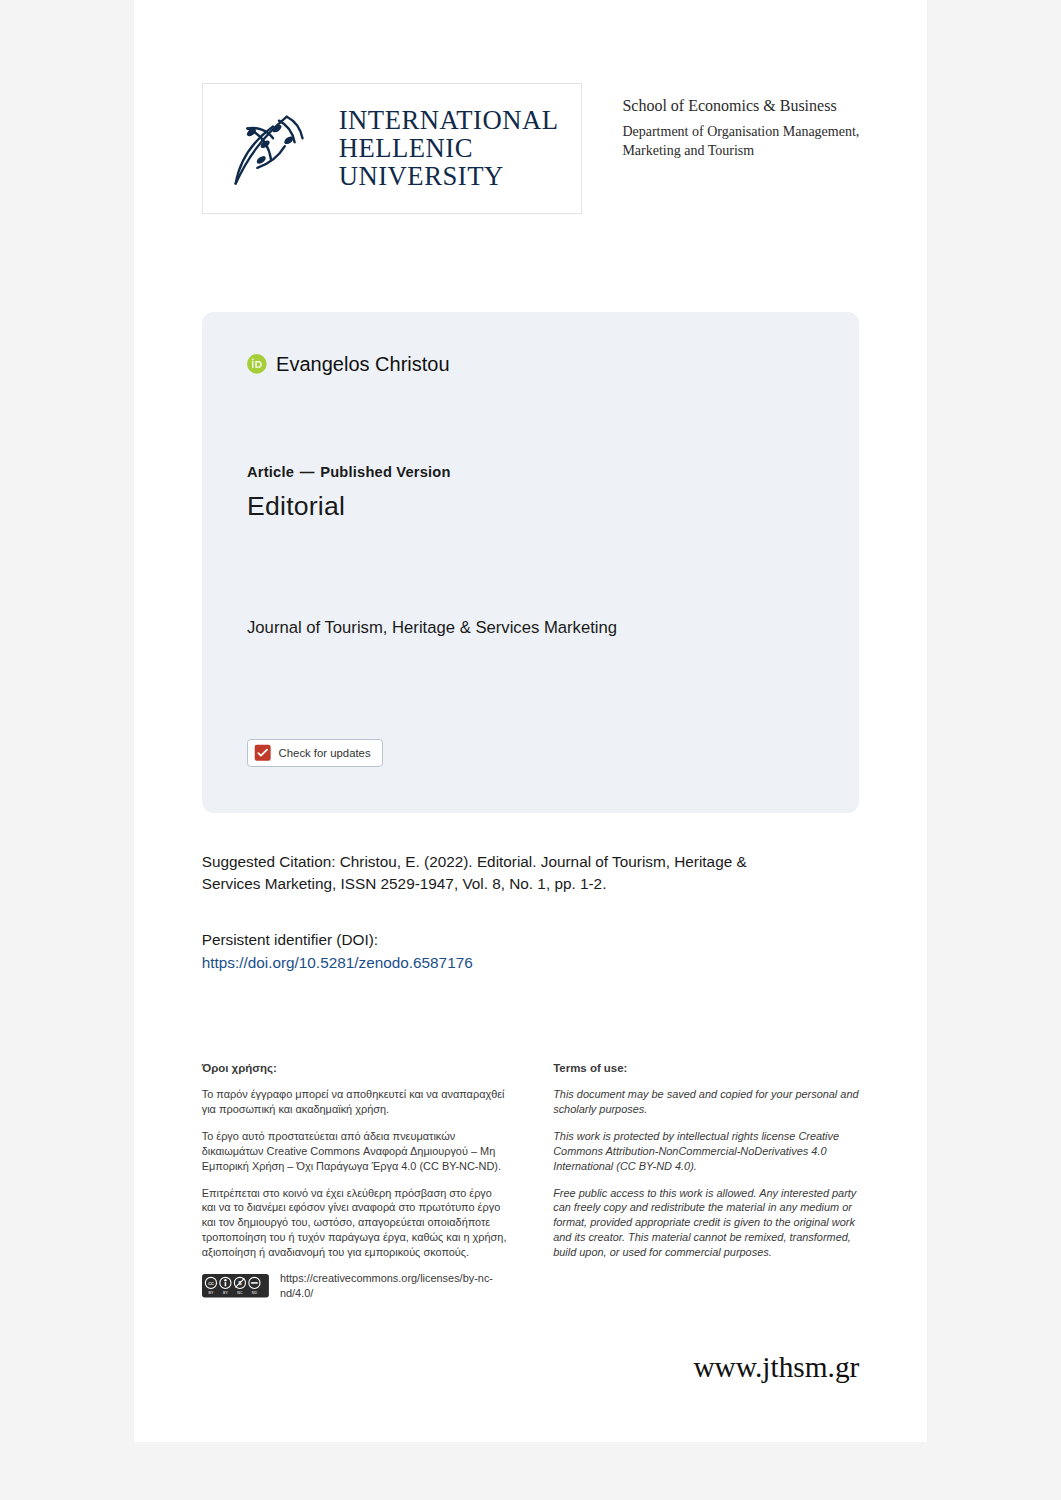International
Hellenic
University
School of Economics & Business
Department of Organisation Management,
Marketing and Tourism
Evangelos Christou
Article—Published Version
Editorial
Journal of Tourism, Heritage & Services Marketing
Check for updates
Suggested Citation: Christou, E. (2022). Editorial. Journal of Tourism, Heritage & Services Marketing, ISSN 2529-1947, Vol. 8, No. 1, pp. 1-2.
Persistent identifier (DOI): https://doi.org/10.5281/zenodo.6587176
Όροι χρήσης:
Το παρόν έγγραφο μπορεί να αποθηκευτεί και να αναπαραχθεί για προσωπική και ακαδημαϊκή χρήση.
Το έργο αυτό προστατεύεται από άδεια πνευματικών δικαιωμάτων Creative Commons Αναφορά Δημιουργού – Μη Εμπορική Χρήση – Όχι Παράγωγα Έργα 4.0 (CC BY-NC-ND).
Επιτρέπεται στο κοινό να έχει ελεύθερη πρόσβαση στο έργο και να το διανέμει εφόσον γίνει αναφορά στο πρωτότυπο έργο και τον δημιουργό του, ωστόσο, απαγορεύεται οποιαδήποτε τροποποίηση του ή τυχόν παράγωγα έργα, καθώς και η χρήση, αξιοποίηση ή αναδιανομή του για εμπορικούς σκοπούς.
cc $ BY BY NC ND https://creativecommons.org/licenses/by-nc-nd/4.0/
Terms of use:
This document may be saved and copied for your personal and scholarly purposes.
This work is protected by intellectual rights license Creative Commons Attribution-NonCommercial-NoDerivatives 4.0 International (CC BY-ND 4.0).
Free public access to this work is allowed. Any interested party can freely copy and redistribute the material in any medium or format, provided appropriate credit is given to the original work and its creator. This material cannot be remixed, transformed, build upon, or used for commercial purposes.
www.jthsm.gr